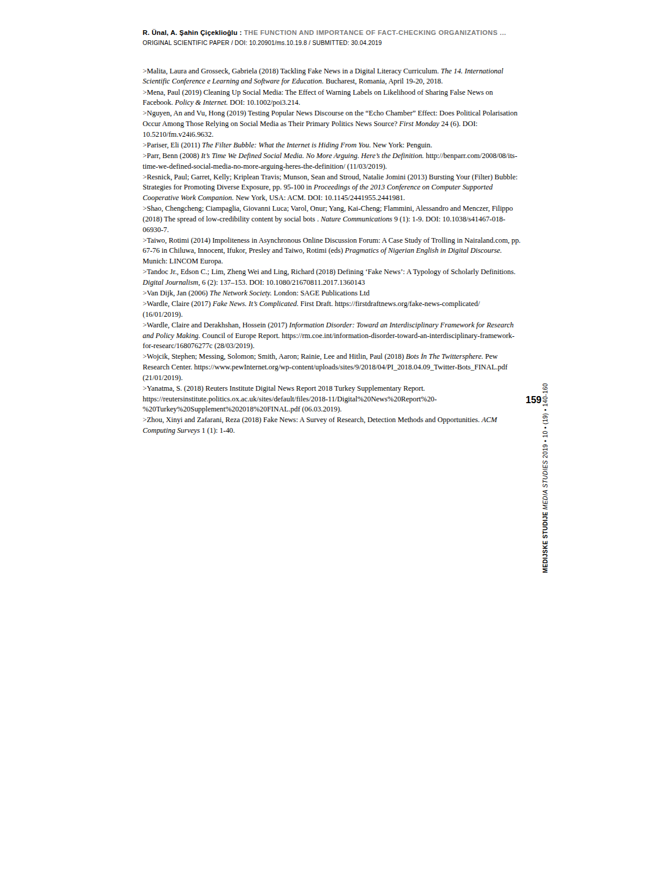R. Ünal, A. Şahin Çiçeklioğlu : The function and importance of fact-checking organizations ...
ORIGINAL SCIENTIFIC PAPER / DOI: 10.20901/ms.10.19.8 / SUBMITTED: 30.04.2019
>Malita, Laura and Grosseck, Gabriela (2018) Tackling Fake News in a Digital Literacy Curriculum. The 14. International Scientific Conference e Learning and Software for Education. Bucharest, Romania, April 19-20, 2018.
>Mena, Paul (2019) Cleaning Up Social Media: The Effect of Warning Labels on Likelihood of Sharing False News on Facebook. Policy & Internet. DOI: 10.1002/poi3.214.
>Nguyen, An and Vu, Hong (2019) Testing Popular News Discourse on the “Echo Chamber” Effect: Does Political Polarisation Occur Among Those Relying on Social Media as Their Primary Politics News Source? First Monday 24 (6). DOI: 10.5210/fm.v24i6.9632.
>Pariser, Eli (2011) The Filter Bubble: What the Internet is Hiding From You. New York: Penguin.
>Parr, Benn (2008) It’s Time We Defined Social Media. No More Arguing. Here’s the Definition. http://benparr.com/2008/08/its-time-we-defined-social-media-no-more-arguing-heres-the-definition/ (11/03/2019).
>Resnick, Paul; Garret, Kelly; Kriplean Travis; Munson, Sean and Stroud, Natalie Jomini (2013) Bursting Your (Filter) Bubble: Strategies for Promoting Diverse Exposure, pp. 95-100 in Proceedings of the 2013 Conference on Computer Supported Cooperative Work Companion. New York, USA: ACM. DOI: 10.1145/2441955.2441981.
>Shao, Chengcheng; Ciampaglia, Giovanni Luca; Varol, Onur; Yang, Kai-Cheng; Flammini, Alessandro and Menczer, Filippo (2018) The spread of low-credibility content by social bots . Nature Communications 9 (1): 1-9. DOI: 10.1038/s41467-018-06930-7.
>Taiwo, Rotimi (2014) Impoliteness in Asynchronous Online Discussion Forum: A Case Study of Trolling in Nairaland.com, pp. 67-76 in Chiluwa, Innocent, Ifukor, Presley and Taiwo, Rotimi (eds) Pragmatics of Nigerian English in Digital Discourse. Munich: LINCOM Europa.
>Tandoc Jr., Edson C.; Lim, Zheng Wei and Ling, Richard (2018) Defining ‘Fake News’: A Typology of Scholarly Definitions. Digital Journalism, 6 (2): 137–153. DOI: 10.1080/21670811.2017.1360143
>Van Dijk, Jan (2006) The Network Society. London: SAGE Publications Ltd
>Wardle, Claire (2017) Fake News. It’s Complicated. First Draft. https://firstdraftnews.org/fake-news-complicated/ (16/01/2019).
>Wardle, Claire and Derakhshan, Hossein (2017) Information Disorder: Toward an Interdisciplinary Framework for Research and Policy Making. Council of Europe Report. https://rm.coe.int/information-disorder-toward-an-interdisciplinary-framework-for-researc/168076277c (28/03/2019).
>Wojcik, Stephen; Messing, Solomon; Smith, Aaron; Rainie, Lee and Hitlin, Paul (2018) Bots İn The Twittersphere. Pew Research Center. https://www.pewInternet.org/wp-content/uploads/sites/9/2018/04/PI_2018.04.09_Twitter-Bots_FINAL.pdf (21/01/2019).
>Yanatma, S. (2018) Reuters Institute Digital News Report 2018 Turkey Supplementary Report. https://reutersinstitute.politics.ox.ac.uk/sites/default/files/2018-11/Digital%20News%20Report%20-%20Turkey%20Supplement%202018%20FINAL.pdf (06.03.2019).
>Zhou, Xinyi and Zafarani, Reza (2018) Fake News: A Survey of Research, Detection Methods and Opportunities. ACM Computing Surveys 1 (1): 1-40.
MEDIJSKE STUDIJE MEDIA STUDIES 2019 • 10 • (19) • 140-160
159